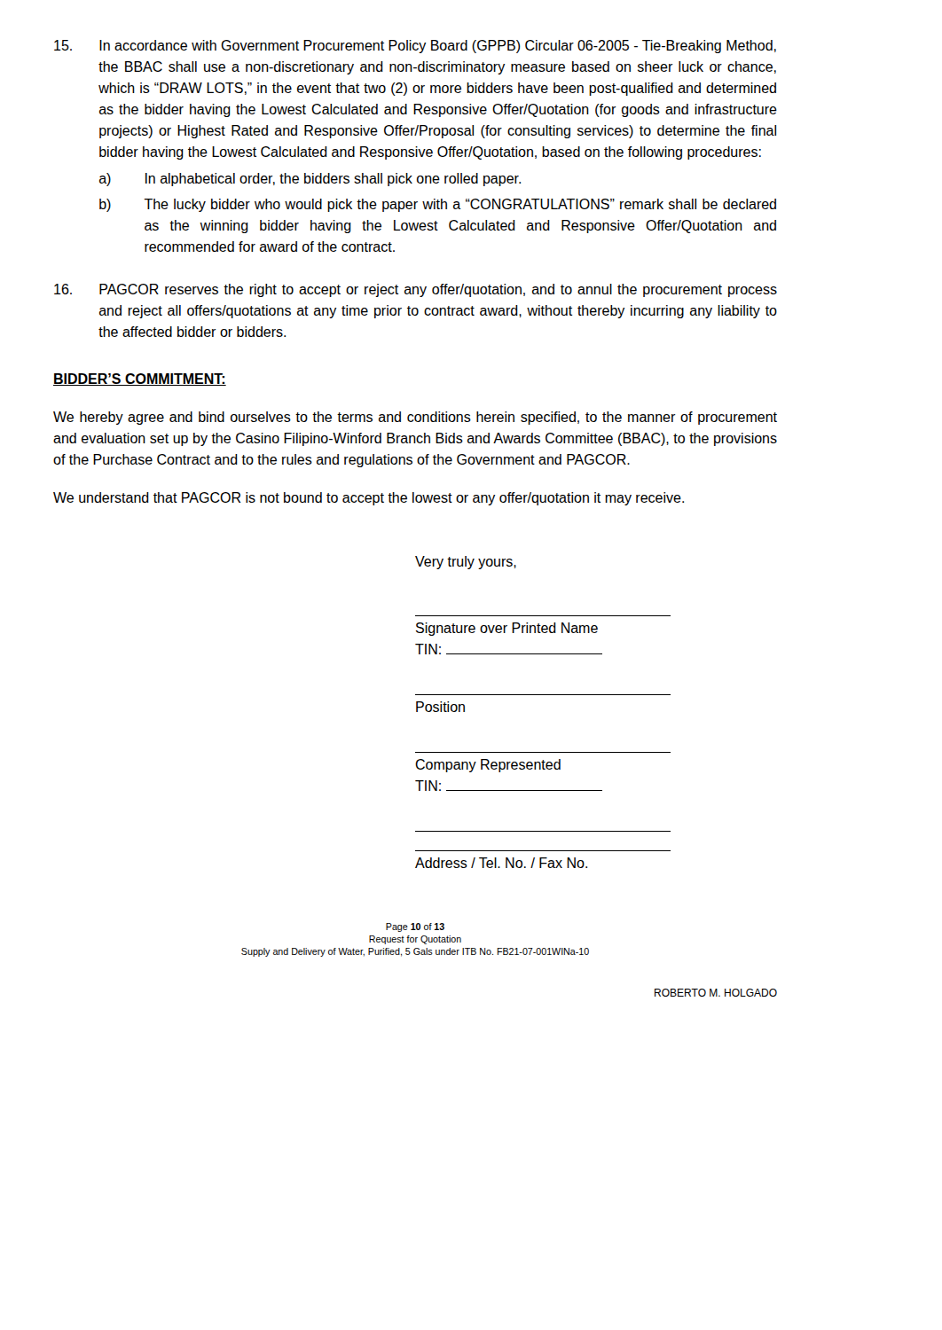15.
In accordance with Government Procurement Policy Board (GPPB) Circular 06-2005 - Tie-Breaking Method, the BBAC shall use a non-discretionary and non-discriminatory measure based on sheer luck or chance, which is “DRAW LOTS,” in the event that two (2) or more bidders have been post-qualified and determined as the bidder having the Lowest Calculated and Responsive Offer/Quotation (for goods and infrastructure projects) or Highest Rated and Responsive Offer/Proposal (for consulting services) to determine the final bidder having the Lowest Calculated and Responsive Offer/Quotation, based on the following procedures:
a) In alphabetical order, the bidders shall pick one rolled paper.
b) The lucky bidder who would pick the paper with a “CONGRATULATIONS” remark shall be declared as the winning bidder having the Lowest Calculated and Responsive Offer/Quotation and recommended for award of the contract.
16.
PAGCOR reserves the right to accept or reject any offer/quotation, and to annul the procurement process and reject all offers/quotations at any time prior to contract award, without thereby incurring any liability to the affected bidder or bidders.
BIDDER’S COMMITMENT:
We hereby agree and bind ourselves to the terms and conditions herein specified, to the manner of procurement and evaluation set up by the Casino Filipino-Winford Branch Bids and Awards Committee (BBAC), to the provisions of the Purchase Contract and to the rules and regulations of the Government and PAGCOR.
We understand that PAGCOR is not bound to accept the lowest or any offer/quotation it may receive.
Very truly yours,
Signature over Printed Name
TIN:
Position
Company Represented
TIN:
Address / Tel. No. / Fax No.
Page 10 of 13
Request for Quotation
Supply and Delivery of Water, Purified, 5 Gals under ITB No. FB21-07-001WINa-10
ROBERTO M. HOLGADO